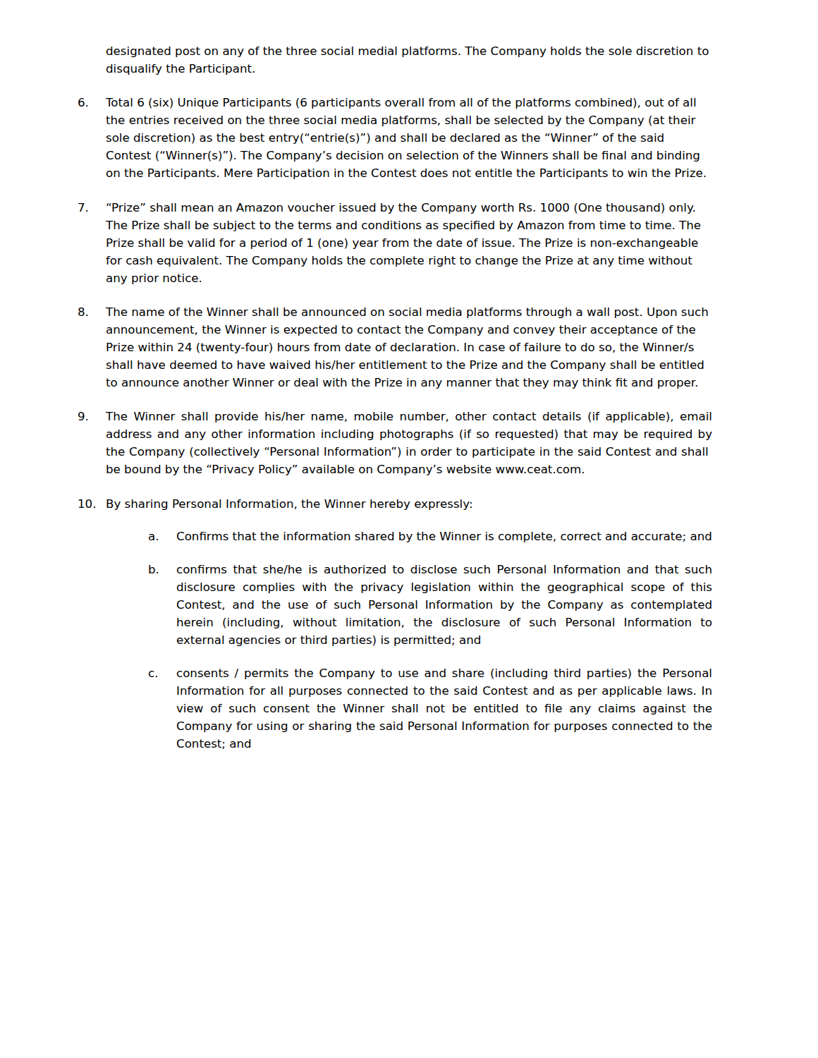designated post on any of the three social medial platforms. The Company holds the sole discretion to disqualify the Participant.
Total 6 (six) Unique Participants (6 participants overall from all of the platforms combined), out of all the entries received on the three social media platforms, shall be selected by the Company (at their sole discretion) as the best entry(“entrie(s)”) and shall be declared as the “Winner” of the said Contest (“Winner(s)”). The Company’s decision on selection of the Winners shall be final and binding on the Participants. Mere Participation in the Contest does not entitle the Participants to win the Prize.
“Prize” shall mean an Amazon voucher issued by the Company worth Rs. 1000 (One thousand) only. The Prize shall be subject to the terms and conditions as specified by Amazon from time to time. The Prize shall be valid for a period of 1 (one) year from the date of issue. The Prize is non-exchangeable for cash equivalent. The Company holds the complete right to change the Prize at any time without any prior notice.
The name of the Winner shall be announced on social media platforms through a wall post. Upon such announcement, the Winner is expected to contact the Company and convey their acceptance of the Prize within 24 (twenty-four) hours from date of declaration. In case of failure to do so, the Winner/s shall have deemed to have waived his/her entitlement to the Prize and the Company shall be entitled to announce another Winner or deal with the Prize in any manner that they may think fit and proper.
The Winner shall provide his/her name, mobile number, other contact details (if applicable), email address and any other information including photographs (if so requested) that may be required by the Company (collectively “Personal Information”) in order to participate in the said Contest and shall be bound by the “Privacy Policy” available on Company’s website www.ceat.com.
By sharing Personal Information, the Winner hereby expressly:
Confirms that the information shared by the Winner is complete, correct and accurate; and
confirms that she/he is authorized to disclose such Personal Information and that such disclosure complies with the privacy legislation within the geographical scope of this Contest, and the use of such Personal Information by the Company as contemplated herein (including, without limitation, the disclosure of such Personal Information to external agencies or third parties) is permitted; and
consents / permits the Company to use and share (including third parties) the Personal Information for all purposes connected to the said Contest and as per applicable laws. In view of such consent the Winner shall not be entitled to file any claims against the Company for using or sharing the said Personal Information for purposes connected to the Contest; and